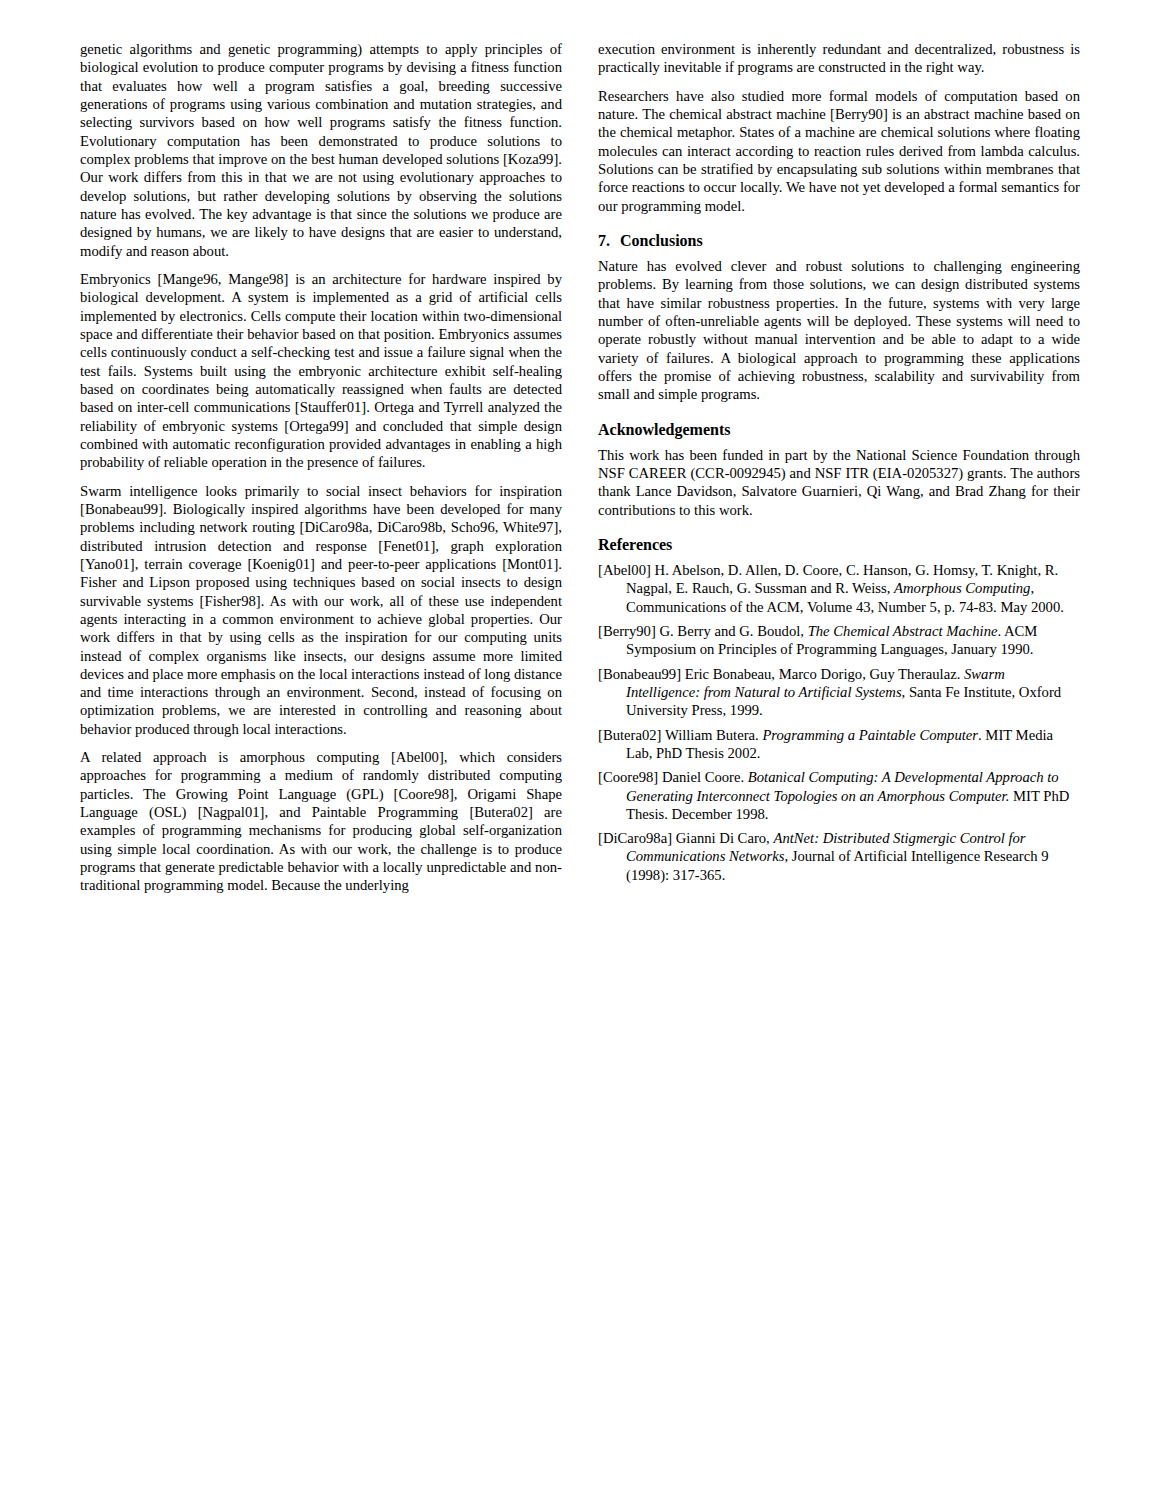genetic algorithms and genetic programming) attempts to apply principles of biological evolution to produce computer programs by devising a fitness function that evaluates how well a program satisfies a goal, breeding successive generations of programs using various combination and mutation strategies, and selecting survivors based on how well programs satisfy the fitness function. Evolutionary computation has been demonstrated to produce solutions to complex problems that improve on the best human developed solutions [Koza99]. Our work differs from this in that we are not using evolutionary approaches to develop solutions, but rather developing solutions by observing the solutions nature has evolved. The key advantage is that since the solutions we produce are designed by humans, we are likely to have designs that are easier to understand, modify and reason about.
Embryonics [Mange96, Mange98] is an architecture for hardware inspired by biological development. A system is implemented as a grid of artificial cells implemented by electronics. Cells compute their location within two-dimensional space and differentiate their behavior based on that position. Embryonics assumes cells continuously conduct a self-checking test and issue a failure signal when the test fails. Systems built using the embryonic architecture exhibit self-healing based on coordinates being automatically reassigned when faults are detected based on inter-cell communications [Stauffer01]. Ortega and Tyrrell analyzed the reliability of embryonic systems [Ortega99] and concluded that simple design combined with automatic reconfiguration provided advantages in enabling a high probability of reliable operation in the presence of failures.
Swarm intelligence looks primarily to social insect behaviors for inspiration [Bonabeau99]. Biologically inspired algorithms have been developed for many problems including network routing [DiCaro98a, DiCaro98b, Scho96, White97], distributed intrusion detection and response [Fenet01], graph exploration [Yano01], terrain coverage [Koenig01] and peer-to-peer applications [Mont01]. Fisher and Lipson proposed using techniques based on social insects to design survivable systems [Fisher98]. As with our work, all of these use independent agents interacting in a common environment to achieve global properties. Our work differs in that by using cells as the inspiration for our computing units instead of complex organisms like insects, our designs assume more limited devices and place more emphasis on the local interactions instead of long distance and time interactions through an environment. Second, instead of focusing on optimization problems, we are interested in controlling and reasoning about behavior produced through local interactions.
A related approach is amorphous computing [Abel00], which considers approaches for programming a medium of randomly distributed computing particles. The Growing Point Language (GPL) [Coore98], Origami Shape Language (OSL) [Nagpal01], and Paintable Programming [Butera02] are examples of programming mechanisms for producing global self-organization using simple local coordination. As with our work, the challenge is to produce programs that generate predictable behavior with a locally unpredictable and non-traditional programming model. Because the underlying
execution environment is inherently redundant and decentralized, robustness is practically inevitable if programs are constructed in the right way.
Researchers have also studied more formal models of computation based on nature. The chemical abstract machine [Berry90] is an abstract machine based on the chemical metaphor. States of a machine are chemical solutions where floating molecules can interact according to reaction rules derived from lambda calculus. Solutions can be stratified by encapsulating sub solutions within membranes that force reactions to occur locally. We have not yet developed a formal semantics for our programming model.
7. Conclusions
Nature has evolved clever and robust solutions to challenging engineering problems. By learning from those solutions, we can design distributed systems that have similar robustness properties. In the future, systems with very large number of often-unreliable agents will be deployed. These systems will need to operate robustly without manual intervention and be able to adapt to a wide variety of failures. A biological approach to programming these applications offers the promise of achieving robustness, scalability and survivability from small and simple programs.
Acknowledgements
This work has been funded in part by the National Science Foundation through NSF CAREER (CCR-0092945) and NSF ITR (EIA-0205327) grants. The authors thank Lance Davidson, Salvatore Guarnieri, Qi Wang, and Brad Zhang for their contributions to this work.
References
[Abel00] H. Abelson, D. Allen, D. Coore, C. Hanson, G. Homsy, T. Knight, R. Nagpal, E. Rauch, G. Sussman and R. Weiss, Amorphous Computing, Communications of the ACM, Volume 43, Number 5, p. 74-83. May 2000.
[Berry90] G. Berry and G. Boudol, The Chemical Abstract Machine. ACM Symposium on Principles of Programming Languages, January 1990.
[Bonabeau99] Eric Bonabeau, Marco Dorigo, Guy Theraulaz. Swarm Intelligence: from Natural to Artificial Systems, Santa Fe Institute, Oxford University Press, 1999.
[Butera02] William Butera. Programming a Paintable Computer. MIT Media Lab, PhD Thesis 2002.
[Coore98] Daniel Coore. Botanical Computing: A Developmental Approach to Generating Interconnect Topologies on an Amorphous Computer. MIT PhD Thesis. December 1998.
[DiCaro98a] Gianni Di Caro, AntNet: Distributed Stigmergic Control for Communications Networks, Journal of Artificial Intelligence Research 9 (1998): 317-365.